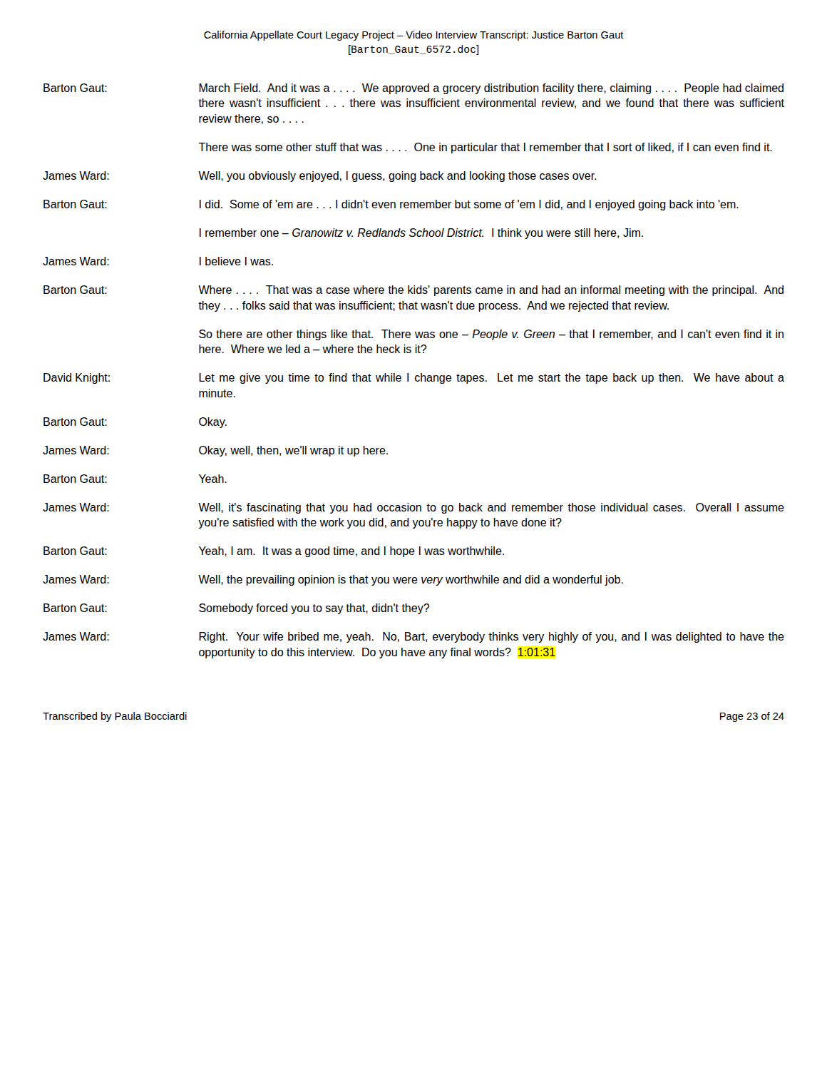California Appellate Court Legacy Project – Video Interview Transcript: Justice Barton Gaut
[Barton_Gaut_6572.doc]
| Barton Gaut: | March Field. And it was a . . . . We approved a grocery distribution facility there, claiming . . . . People had claimed there wasn't insufficient . . . there was insufficient environmental review, and we found that there was sufficient review there, so . . . . There was some other stuff that was . . . . One in particular that I remember that I sort of liked, if I can even find it. |
| James Ward: | Well, you obviously enjoyed, I guess, going back and looking those cases over. |
| Barton Gaut: | I did. Some of 'em are . . . I didn't even remember but some of 'em I did, and I enjoyed going back into 'em. I remember one – Granowitz v. Redlands School District. I think you were still here, Jim. |
| James Ward: | I believe I was. |
| Barton Gaut: | Where . . . . That was a case where the kids' parents came in and had an informal meeting with the principal. And they . . . folks said that was insufficient; that wasn't due process. And we rejected that review. So there are other things like that. There was one – People v. Green – that I remember, and I can't even find it in here. Where we led a – where the heck is it? |
| David Knight: | Let me give you time to find that while I change tapes. Let me start the tape back up then. We have about a minute. |
| Barton Gaut: | Okay. |
| James Ward: | Okay, well, then, we'll wrap it up here. |
| Barton Gaut: | Yeah. |
| James Ward: | Well, it's fascinating that you had occasion to go back and remember those individual cases. Overall I assume you're satisfied with the work you did, and you're happy to have done it? |
| Barton Gaut: | Yeah, I am. It was a good time, and I hope I was worthwhile. |
| James Ward: | Well, the prevailing opinion is that you were very worthwhile and did a wonderful job. |
| Barton Gaut: | Somebody forced you to say that, didn't they? |
| James Ward: | Right. Your wife bribed me, yeah. No, Bart, everybody thinks very highly of you, and I was delighted to have the opportunity to do this interview. Do you have any final words? 1:01:31 |
Transcribed by Paula Bocciardi Page 23 of 24